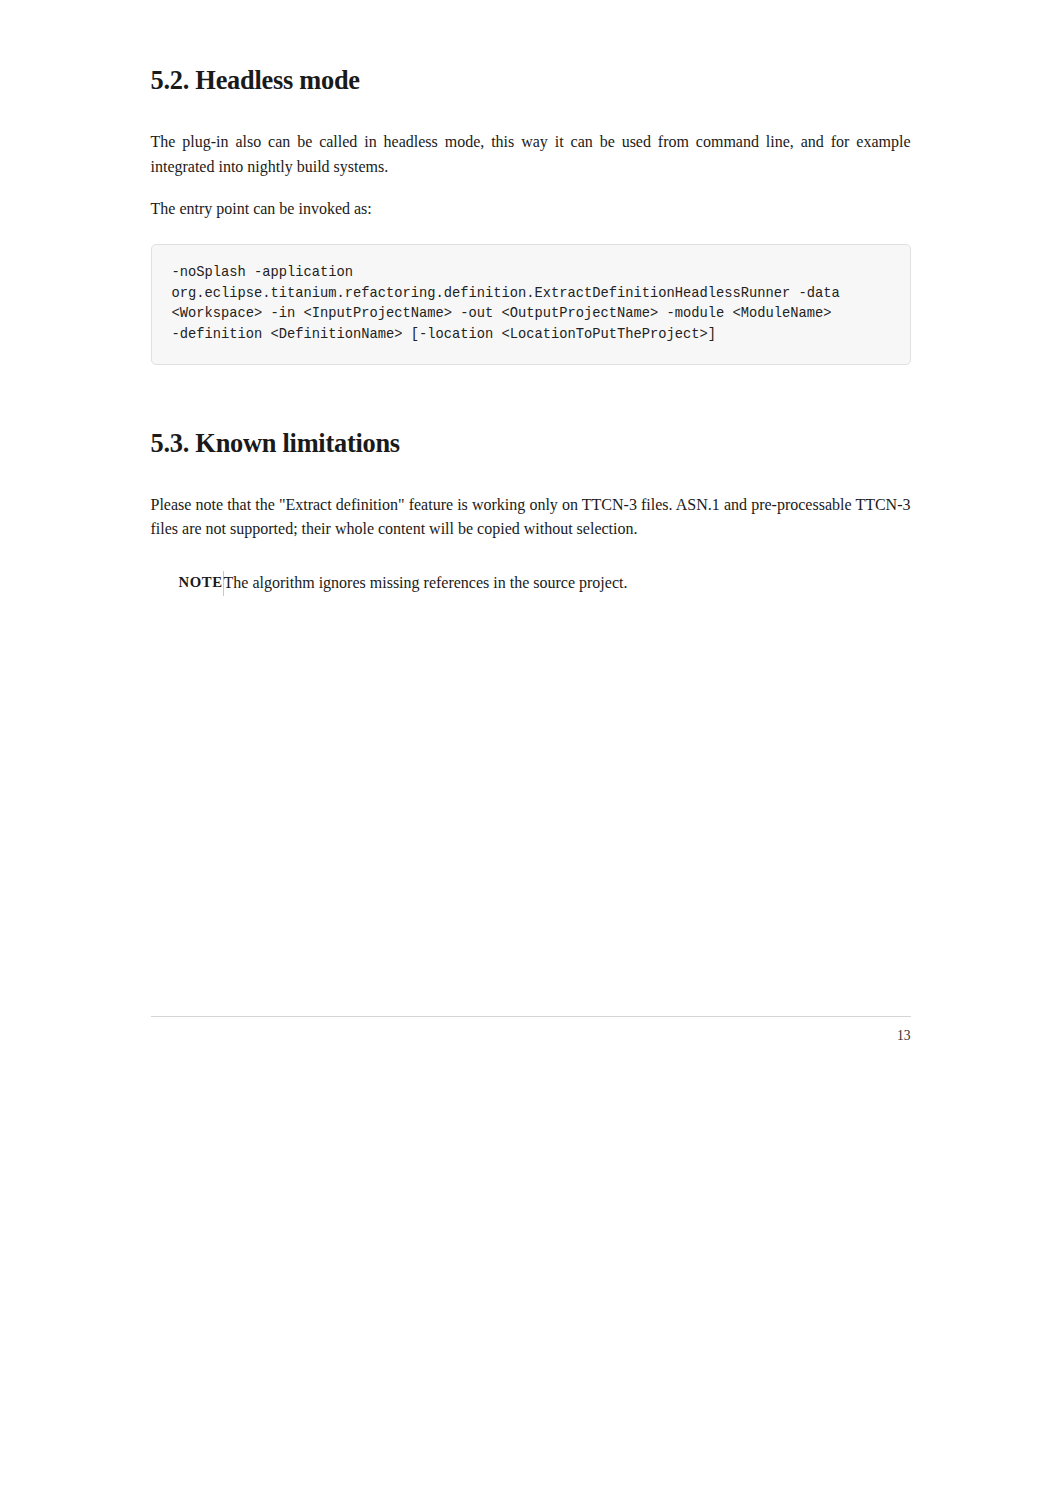5.2. Headless mode
The plug-in also can be called in headless mode, this way it can be used from command line, and for example integrated into nightly build systems.
The entry point can be invoked as:
-noSplash -application
org.eclipse.titanium.refactoring.definition.ExtractDefinitionHeadlessRunner -data
<Workspace> -in <InputProjectName> -out <OutputProjectName> -module <ModuleName>
-definition <DefinitionName> [-location <LocationToPutTheProject>]
5.3. Known limitations
Please note that the "Extract definition" feature is working only on TTCN-3 files. ASN.1 and pre-processable TTCN-3 files are not supported; their whole content will be copied without selection.
| NOTE | The algorithm ignores missing references in the source project. |
13